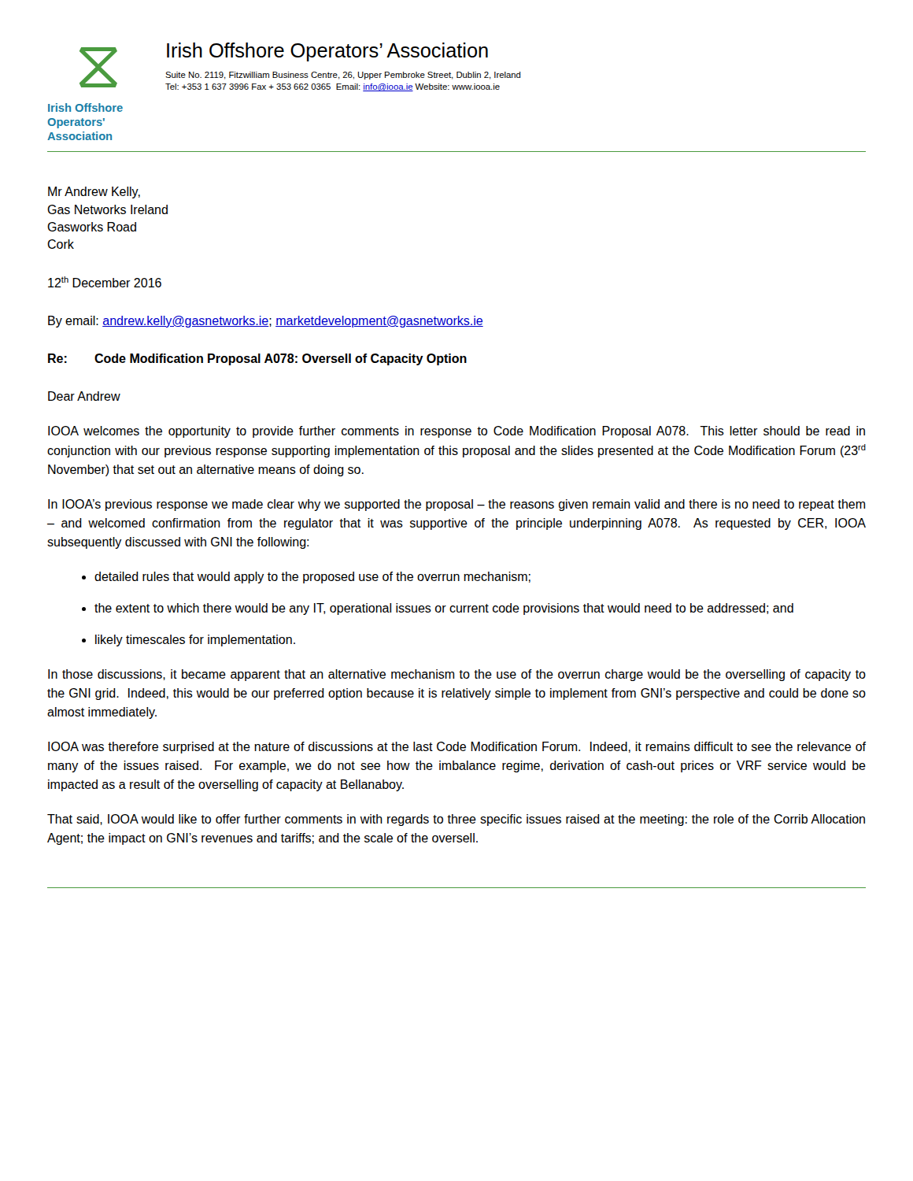⧖
Irish Offshore
Operators'
Association
Irish Offshore Operators’ Association
Suite No. 2119, Fitzwilliam Business Centre, 26, Upper Pembroke Street, Dublin 2, Ireland
Tel: +353 1 637 3996 Fax + 353 662 0365 Email: info@iooa.ie Website: www.iooa.ie
Mr Andrew Kelly,
Gas Networks Ireland
Gasworks Road
Cork
12th December 2016
By email: andrew.kelly@gasnetworks.ie; marketdevelopment@gasnetworks.ie
Re: Code Modification Proposal A078: Oversell of Capacity Option
Dear Andrew
IOOA welcomes the opportunity to provide further comments in response to Code Modification Proposal A078. This letter should be read in conjunction with our previous response supporting implementation of this proposal and the slides presented at the Code Modification Forum (23rd November) that set out an alternative means of doing so.
In IOOA’s previous response we made clear why we supported the proposal – the reasons given remain valid and there is no need to repeat them – and welcomed confirmation from the regulator that it was supportive of the principle underpinning A078. As requested by CER, IOOA subsequently discussed with GNI the following:
detailed rules that would apply to the proposed use of the overrun mechanism;
the extent to which there would be any IT, operational issues or current code provisions that would need to be addressed; and
likely timescales for implementation.
In those discussions, it became apparent that an alternative mechanism to the use of the overrun charge would be the overselling of capacity to the GNI grid. Indeed, this would be our preferred option because it is relatively simple to implement from GNI’s perspective and could be done so almost immediately.
IOOA was therefore surprised at the nature of discussions at the last Code Modification Forum. Indeed, it remains difficult to see the relevance of many of the issues raised. For example, we do not see how the imbalance regime, derivation of cash-out prices or VRF service would be impacted as a result of the overselling of capacity at Bellanaboy.
That said, IOOA would like to offer further comments in with regards to three specific issues raised at the meeting: the role of the Corrib Allocation Agent; the impact on GNI’s revenues and tariffs; and the scale of the oversell.